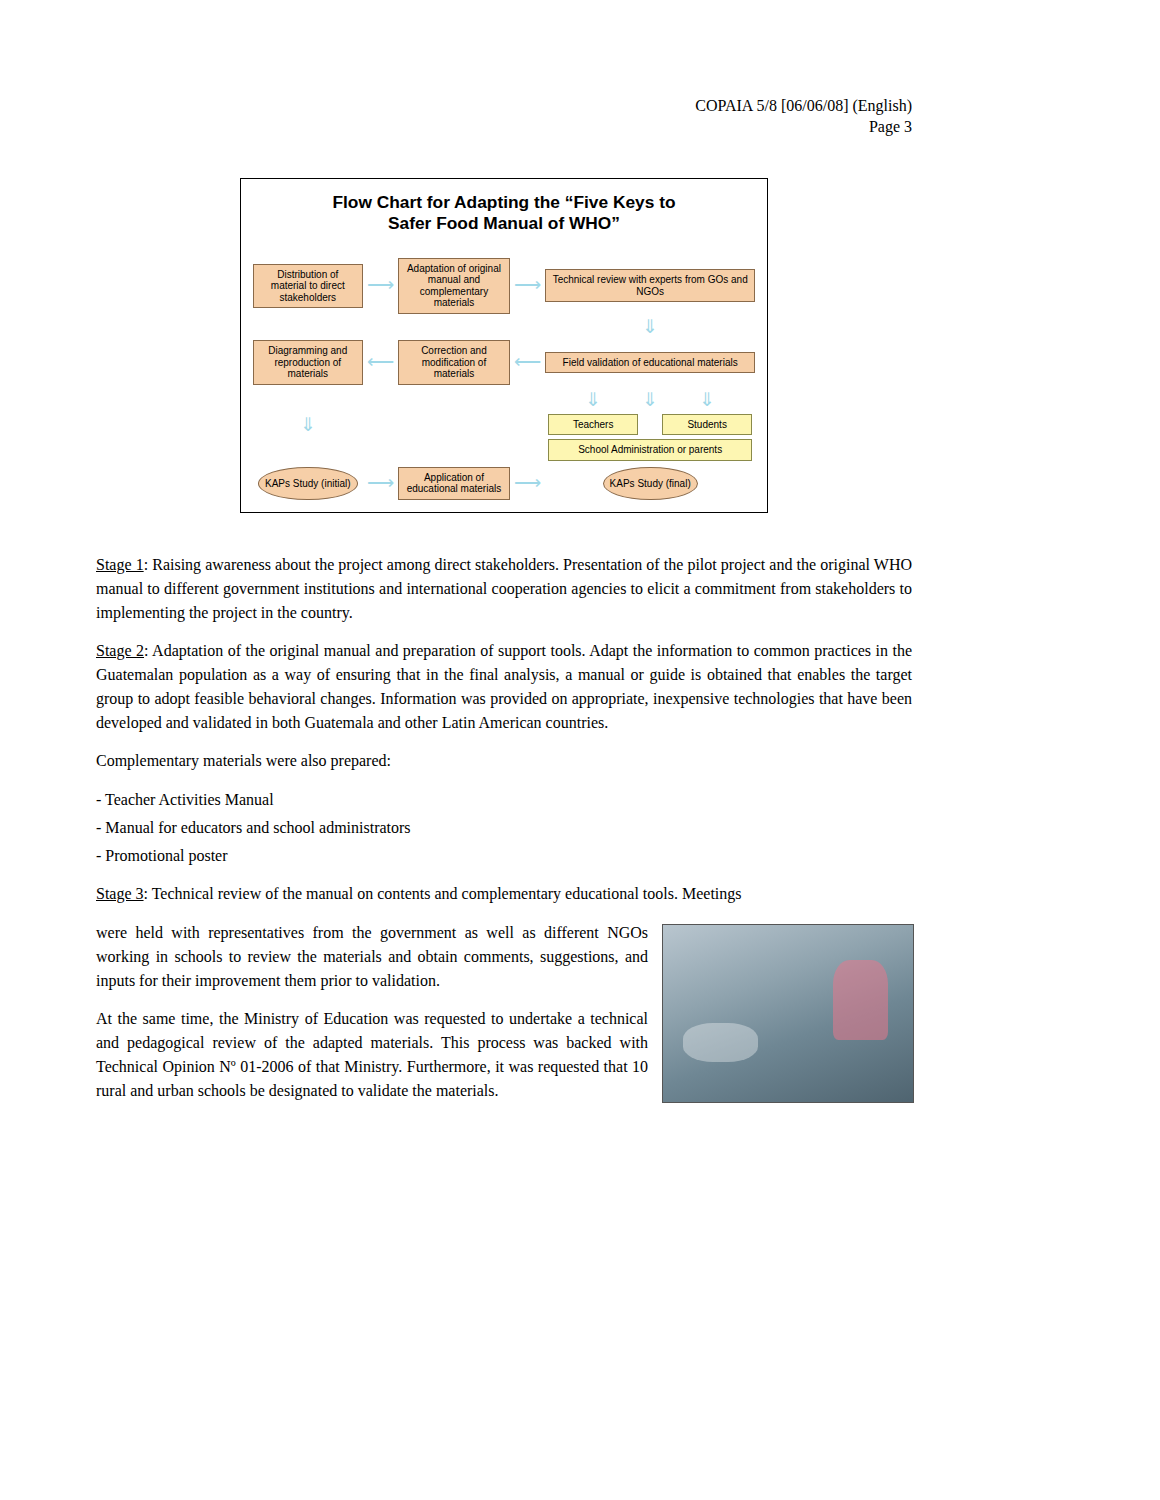COPAIA 5/8 [06/06/08] (English)
Page 3
Flow Chart for Adapting the “Five Keys to
Safer Food Manual of WHO”
| Distribution of material to direct stakeholders | ⟶ | Adaptation of original manual and complementary materials | ⟶ | Technical review with experts from GOs and NGOs |
| | | | | ⇓ |
| Diagramming and reproduction of materials | ⟵ | Correction and modification of materials | ⟵ | Field validation of educational materials |
| ⇓ | | | | / ⇓ / ⇓ / ⇓ / / Teachers / / Students / / School Administration or parents / |
| KAPs Study (initial) | ⟶ | Application of educational materials | ⟶ | KAPs Study (final) |
Stage 1: Raising awareness about the project among direct stakeholders. Presentation of the pilot project and the original WHO manual to different government institutions and international cooperation agencies to elicit a commitment from stakeholders to implementing the project in the country.
Stage 2: Adaptation of the original manual and preparation of support tools. Adapt the information to common practices in the Guatemalan population as a way of ensuring that in the final analysis, a manual or guide is obtained that enables the target group to adopt feasible behavioral changes. Information was provided on appropriate, inexpensive technologies that have been developed and validated in both Guatemala and other Latin American countries.
Complementary materials were also prepared:
Teacher Activities Manual
Manual for educators and school administrators
Promotional poster
Stage 3: Technical review of the manual on contents and complementary educational tools. Meetings
were held with representatives from the government as well as different NGOs working in schools to review the materials and obtain comments, suggestions, and inputs for their improvement them prior to validation.
At the same time, the Ministry of Education was requested to undertake a technical and pedagogical review of the adapted materials. This process was backed with Technical Opinion Nº 01-2006 of that Ministry. Furthermore, it was requested that 10 rural and urban schools be designated to validate the materials.